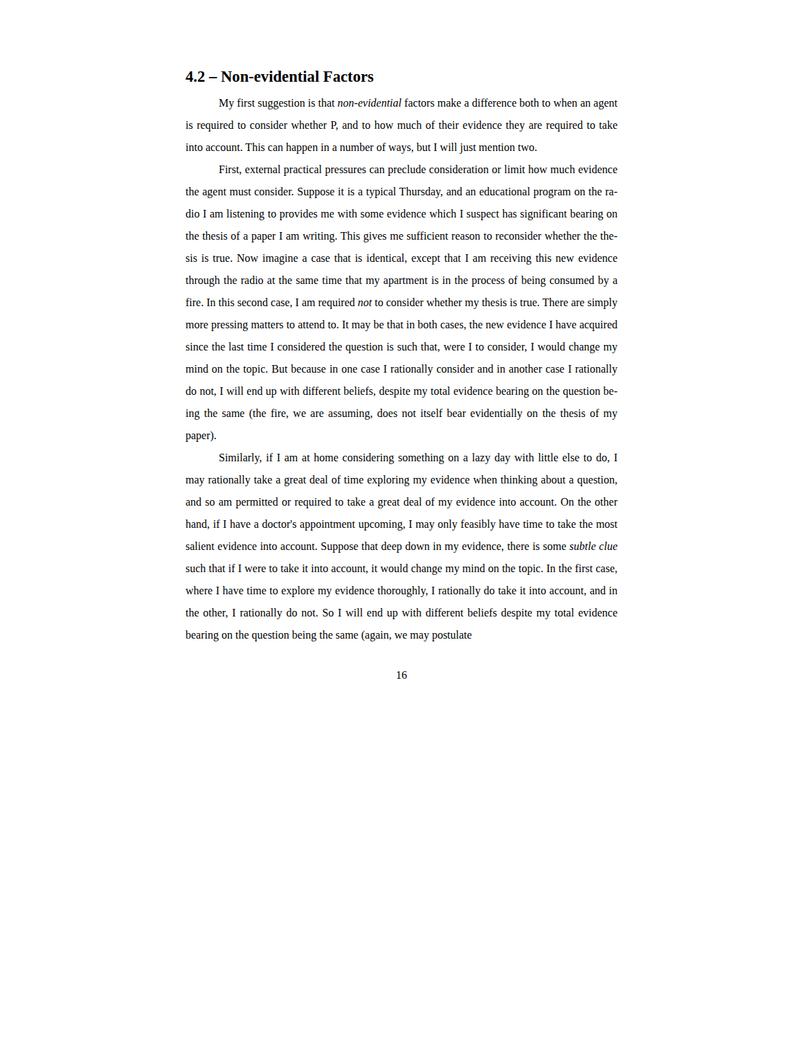4.2 – Non-evidential Factors
My first suggestion is that non-evidential factors make a difference both to when an agent is required to consider whether P, and to how much of their evidence they are required to take into account. This can happen in a number of ways, but I will just mention two.
First, external practical pressures can preclude consideration or limit how much evidence the agent must consider. Suppose it is a typical Thursday, and an educational program on the radio I am listening to provides me with some evidence which I suspect has significant bearing on the thesis of a paper I am writing. This gives me sufficient reason to reconsider whether the thesis is true. Now imagine a case that is identical, except that I am receiving this new evidence through the radio at the same time that my apartment is in the process of being consumed by a fire. In this second case, I am required not to consider whether my thesis is true. There are simply more pressing matters to attend to. It may be that in both cases, the new evidence I have acquired since the last time I considered the question is such that, were I to consider, I would change my mind on the topic. But because in one case I rationally consider and in another case I rationally do not, I will end up with different beliefs, despite my total evidence bearing on the question being the same (the fire, we are assuming, does not itself bear evidentially on the thesis of my paper).
Similarly, if I am at home considering something on a lazy day with little else to do, I may rationally take a great deal of time exploring my evidence when thinking about a question, and so am permitted or required to take a great deal of my evidence into account. On the other hand, if I have a doctor's appointment upcoming, I may only feasibly have time to take the most salient evidence into account. Suppose that deep down in my evidence, there is some subtle clue such that if I were to take it into account, it would change my mind on the topic. In the first case, where I have time to explore my evidence thoroughly, I rationally do take it into account, and in the other, I rationally do not. So I will end up with different beliefs despite my total evidence bearing on the question being the same (again, we may postulate
16